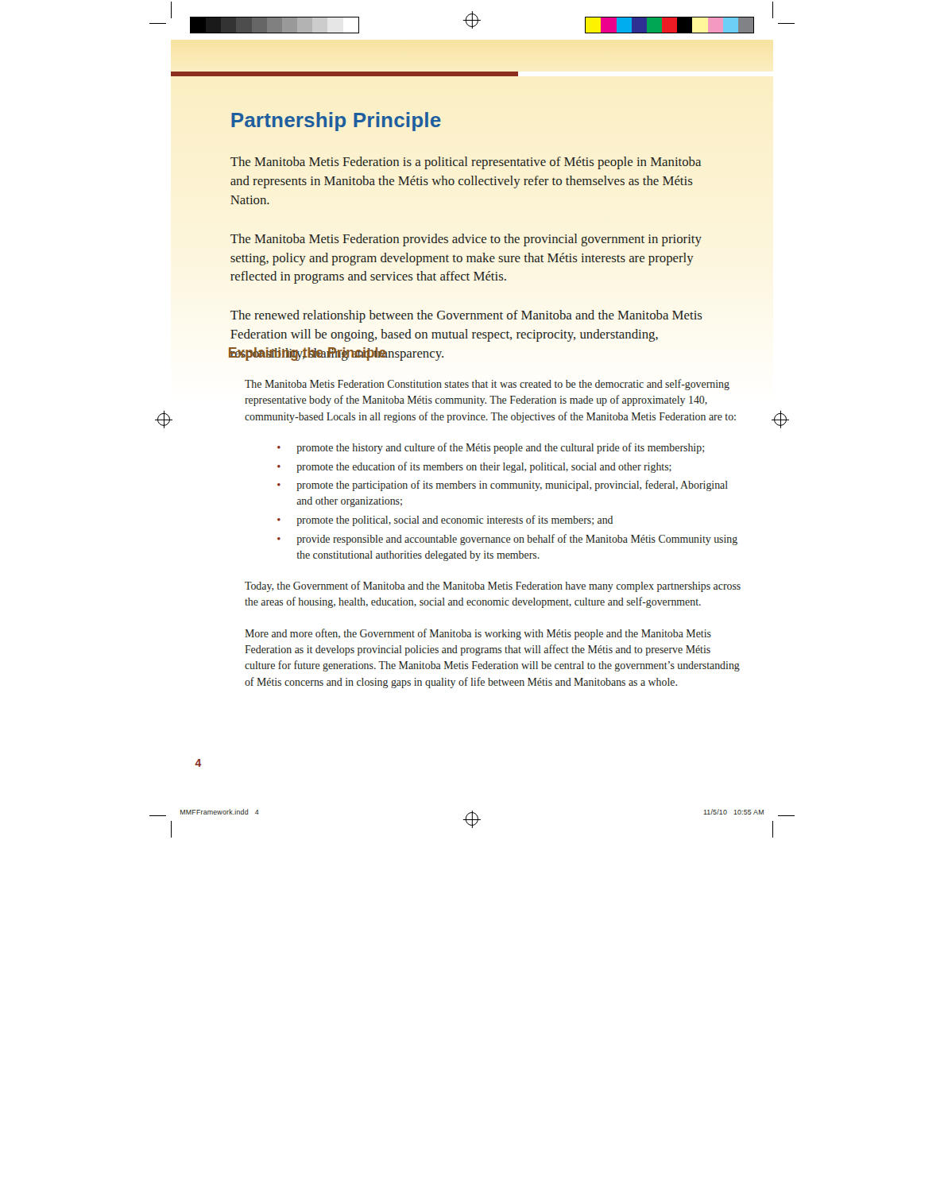Partnership Principle
The Manitoba Metis Federation is a political representative of Métis people in Manitoba and represents in Manitoba the Métis who collectively refer to themselves as the Métis Nation.
The Manitoba Metis Federation provides advice to the provincial government in priority setting, policy and program development to make sure that Métis interests are properly reflected in programs and services that affect Métis.
The renewed relationship between the Government of Manitoba and the Manitoba Metis Federation will be ongoing, based on mutual respect, reciprocity, understanding, responsibility, sharing and transparency.
Explaining the Principle
The Manitoba Metis Federation Constitution states that it was created to be the democratic and self-governing representative body of the Manitoba Métis community. The Federation is made up of approximately 140, community-based Locals in all regions of the province. The objectives of the Manitoba Metis Federation are to:
promote the history and culture of the Métis people and the cultural pride of its membership;
promote the education of its members on their legal, political, social and other rights;
promote the participation of its members in community, municipal, provincial, federal, Aboriginal and other organizations;
promote the political, social and economic interests of its members; and
provide responsible and accountable governance on behalf of the Manitoba Métis Community using the constitutional authorities delegated by its members.
Today, the Government of Manitoba and the Manitoba Metis Federation have many complex partnerships across the areas of housing, health, education, social and economic development, culture and self-government.
More and more often, the Government of Manitoba is working with Métis people and the Manitoba Metis Federation as it develops provincial policies and programs that will affect the Métis and to preserve Métis culture for future generations. The Manitoba Metis Federation will be central to the government’s understanding of Métis concerns and in closing gaps in quality of life between Métis and Manitobans as a whole.
4
MMFFramework.indd 4
11/5/10 10:55 AM